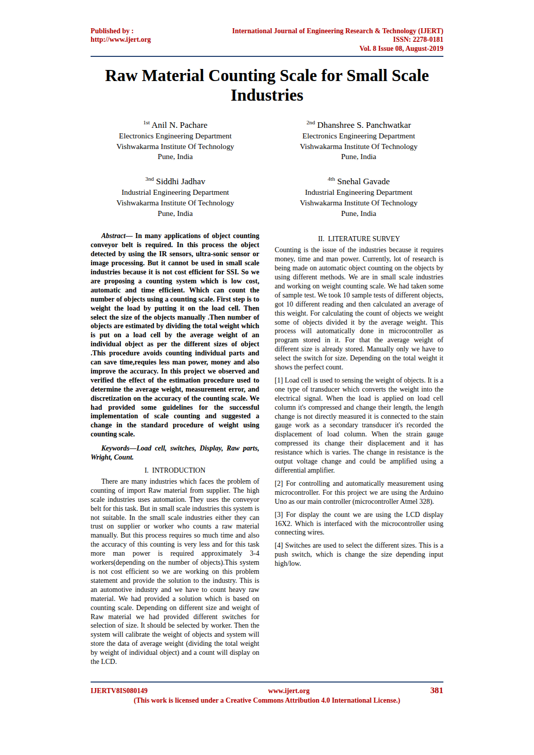Published by :
http://www.ijert.org
International Journal of Engineering Research & Technology (IJERT)
ISSN: 2278-0181
Vol. 8 Issue 08, August-2019
Raw Material Counting Scale for Small Scale
Industries
1st Anil N. Pachare
Electronics Engineering Department
Vishwakarma Institute Of Technology
Pune, India
2nd Dhanshree S. Panchwatkar
Electronics Engineering Department
Vishwakarma Institute Of Technology
Pune, India
3nd Siddhi Jadhav
Industrial Engineering Department
Vishwakarma Institute Of Technology
Pune, India
4th Snehal Gavade
Industrial Engineering Department
Vishwakarma Institute Of Technology
Pune, India
Abstract— In many applications of object counting conveyor belt is required. In this process the object detected by using the IR sensors, ultra-sonic sensor or image processing. But it cannot be used in small scale industries because it is not cost efficient for SSI. So we are proposing a counting system which is low cost, automatic and time efficient. Which can count the number of objects using a counting scale. First step is to weight the load by putting it on the load cell. Then select the size of the objects manually .Then number of objects are estimated by dividing the total weight which is put on a load cell by the average weight of an individual object as per the different sizes of object .This procedure avoids counting individual parts and can save time,requies less man power, money and also improve the accuracy. In this project we observed and verified the effect of the estimation procedure used to determine the average weight, measurement error, and discretization on the accuracy of the counting scale. We had provided some guidelines for the successful implementation of scale counting and suggested a change in the standard procedure of weight using counting scale.
Keywords—Load cell, switches, Display, Raw parts, Wright, Count.
I. INTRODUCTION
There are many industries which faces the problem of counting of import Raw material from supplier. The high scale industries uses automation. They uses the conveyor belt for this task. But in small scale industries this system is not suitable. In the small scale industries either they can trust on supplier or worker who counts a raw material manually. But this process requires so much time and also the accuracy of this counting is very less and for this task more man power is required approximately 3-4 workers(depending on the number of objects).This system is not cost efficient so we are working on this problem statement and provide the solution to the industry. This is an automotive industry and we have to count heavy raw material. We had provided a solution which is based on counting scale. Depending on different size and weight of Raw material we had provided different switches for selection of size. It should be selected by worker. Then the system will calibrate the weight of objects and system will store the data of average weight (dividing the total weight by weight of individual object) and a count will display on the LCD.
II. LITERATURE SURVEY
Counting is the issue of the industries because it requires money, time and man power. Currently, lot of research is being made on automatic object counting on the objects by using different methods. We are in small scale industries and working on weight counting scale. We had taken some of sample test. We took 10 sample tests of different objects, got 10 different reading and then calculated an average of this weight. For calculating the count of objects we weight some of objects divided it by the average weight. This process will automatically done in microcontroller as program stored in it. For that the average weight of different size is already stored. Manually only we have to select the switch for size. Depending on the total weight it shows the perfect count.
[1] Load cell is used to sensing the weight of objects. It is a one type of transducer which converts the weight into the electrical signal. When the load is applied on load cell column it's compressed and change their length, the length change is not directly measured it is connected to the stain gauge work as a secondary transducer it's recorded the displacement of load column. When the strain gauge compressed its change their displacement and it has resistance which is varies. The change in resistance is the output voltage change and could be amplified using a differential amplifier.
[2] For controlling and automatically measurement using microcontroller. For this project we are using the Arduino Uno as our main controller (microcontroller Atmel 328).
[3] For display the count we are using the LCD display 16X2. Which is interfaced with the microcontroller using connecting wires.
[4] Switches are used to select the different sizes. This is a push switch, which is change the size depending input high/low.
IJERTV8IS080149
www.ijert.org
381
(This work is licensed under a Creative Commons Attribution 4.0 International License.)